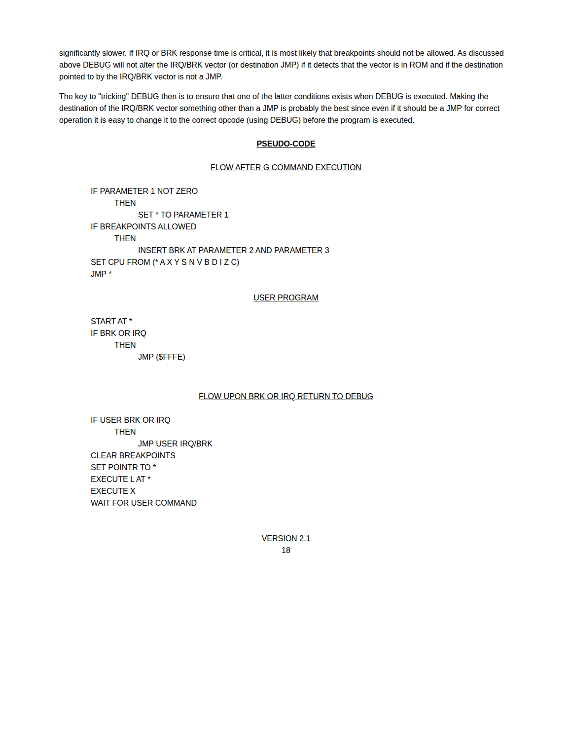significantly slower. If IRQ or BRK response time is critical, it is most likely that breakpoints should not be allowed. As discussed above DEBUG will not alter the IRQ/BRK vector (or destination JMP) if it detects that the vector is in ROM and if the destination pointed to by the IRQ/BRK vector is not a JMP.
The key to "tricking" DEBUG then is to ensure that one of the latter conditions exists when DEBUG is executed. Making the destination of the IRQ/BRK vector something other than a JMP is probably the best since even if it should be a JMP for correct operation it is easy to change it to the correct opcode (using DEBUG) before the program is executed.
PSEUDO-CODE
FLOW AFTER G COMMAND EXECUTION
IF PARAMETER 1 NOT ZERO
THEN
SET * TO PARAMETER 1
IF BREAKPOINTS ALLOWED
THEN
INSERT BRK AT PARAMETER 2 AND PARAMETER 3
SET CPU FROM (* A X Y S N V B D I Z C)
JMP *
USER PROGRAM
START AT *
IF BRK OR IRQ
THEN
JMP ($FFFE)
FLOW UPON BRK OR IRQ RETURN TO DEBUG
IF USER BRK OR IRQ
THEN
JMP USER IRQ/BRK
CLEAR BREAKPOINTS
SET POINTR TO *
EXECUTE L AT *
EXECUTE X
WAIT FOR USER COMMAND
VERSION 2.1
18